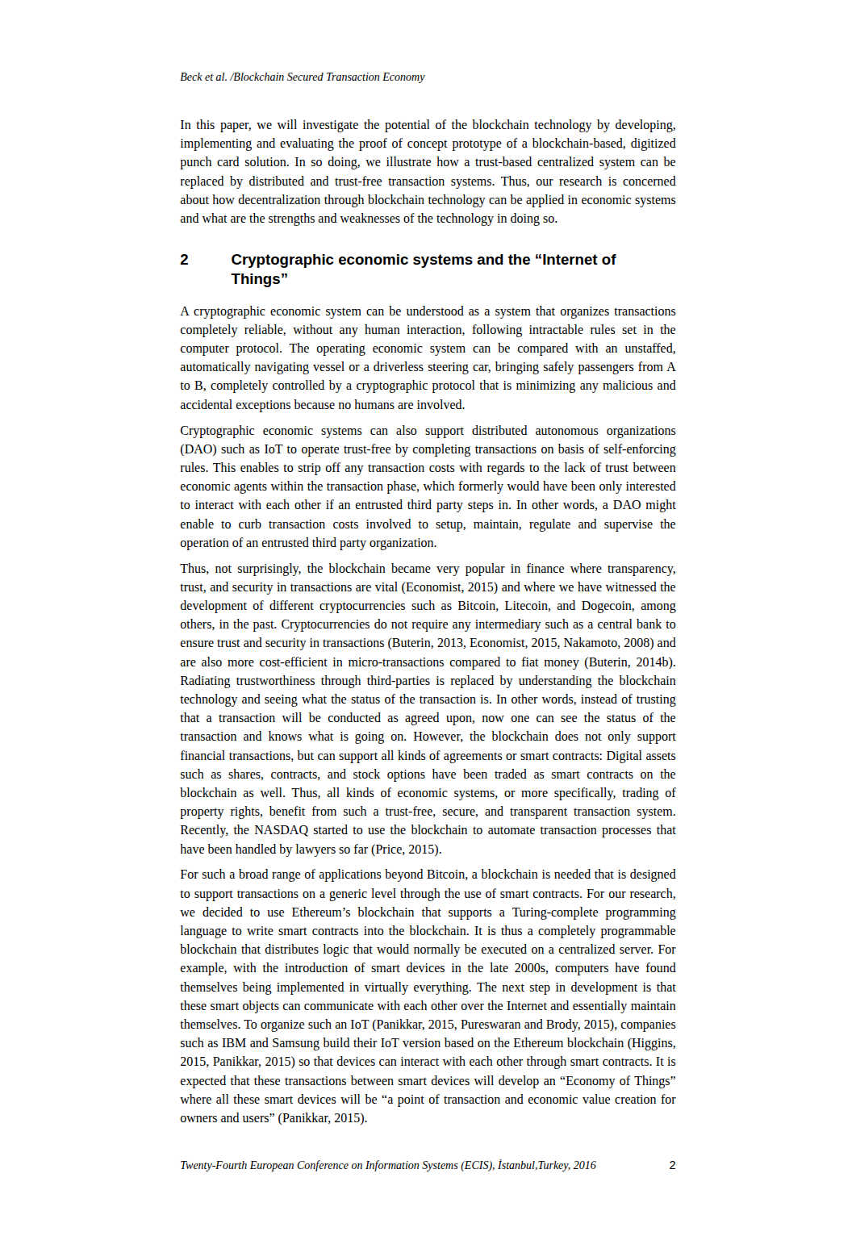Beck et al. /Blockchain Secured Transaction Economy
In this paper, we will investigate the potential of the blockchain technology by developing, implementing and evaluating the proof of concept prototype of a blockchain-based, digitized punch card solution. In so doing, we illustrate how a trust-based centralized system can be replaced by distributed and trust-free transaction systems. Thus, our research is concerned about how decentralization through blockchain technology can be applied in economic systems and what are the strengths and weaknesses of the technology in doing so.
2 Cryptographic economic systems and the “Internet of Things”
A cryptographic economic system can be understood as a system that organizes transactions completely reliable, without any human interaction, following intractable rules set in the computer protocol. The operating economic system can be compared with an unstaffed, automatically navigating vessel or a driverless steering car, bringing safely passengers from A to B, completely controlled by a cryptographic protocol that is minimizing any malicious and accidental exceptions because no humans are involved.
Cryptographic economic systems can also support distributed autonomous organizations (DAO) such as IoT to operate trust-free by completing transactions on basis of self-enforcing rules. This enables to strip off any transaction costs with regards to the lack of trust between economic agents within the transaction phase, which formerly would have been only interested to interact with each other if an entrusted third party steps in. In other words, a DAO might enable to curb transaction costs involved to setup, maintain, regulate and supervise the operation of an entrusted third party organization.
Thus, not surprisingly, the blockchain became very popular in finance where transparency, trust, and security in transactions are vital (Economist, 2015) and where we have witnessed the development of different cryptocurrencies such as Bitcoin, Litecoin, and Dogecoin, among others, in the past. Cryptocurrencies do not require any intermediary such as a central bank to ensure trust and security in transactions (Buterin, 2013, Economist, 2015, Nakamoto, 2008) and are also more cost-efficient in micro-transactions compared to fiat money (Buterin, 2014b). Radiating trustworthiness through third-parties is replaced by understanding the blockchain technology and seeing what the status of the transaction is. In other words, instead of trusting that a transaction will be conducted as agreed upon, now one can see the status of the transaction and knows what is going on. However, the blockchain does not only support financial transactions, but can support all kinds of agreements or smart contracts: Digital assets such as shares, contracts, and stock options have been traded as smart contracts on the blockchain as well. Thus, all kinds of economic systems, or more specifically, trading of property rights, benefit from such a trust-free, secure, and transparent transaction system. Recently, the NASDAQ started to use the blockchain to automate transaction processes that have been handled by lawyers so far (Price, 2015).
For such a broad range of applications beyond Bitcoin, a blockchain is needed that is designed to support transactions on a generic level through the use of smart contracts. For our research, we decided to use Ethereum’s blockchain that supports a Turing-complete programming language to write smart contracts into the blockchain. It is thus a completely programmable blockchain that distributes logic that would normally be executed on a centralized server. For example, with the introduction of smart devices in the late 2000s, computers have found themselves being implemented in virtually everything. The next step in development is that these smart objects can communicate with each other over the Internet and essentially maintain themselves. To organize such an IoT (Panikkar, 2015, Pureswaran and Brody, 2015), companies such as IBM and Samsung build their IoT version based on the Ethereum blockchain (Higgins, 2015, Panikkar, 2015) so that devices can interact with each other through smart contracts. It is expected that these transactions between smart devices will develop an “Economy of Things” where all these smart devices will be “a point of transaction and economic value creation for owners and users” (Panikkar, 2015).
Twenty-Fourth European Conference on Information Systems (ECIS), İstanbul,Turkey, 2016 2